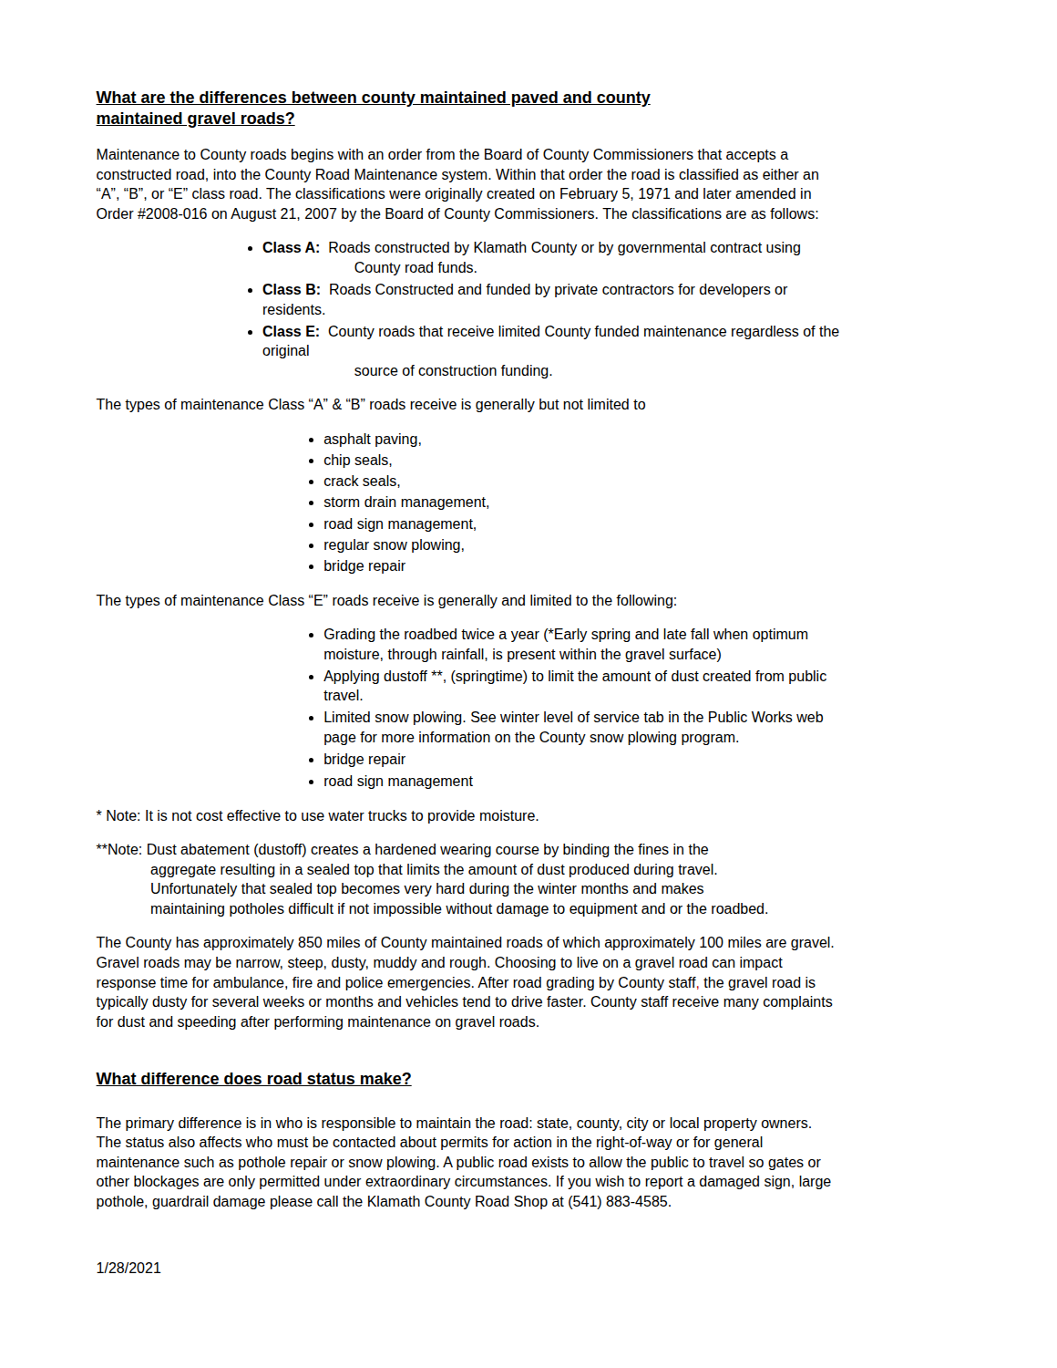What are the differences between county maintained paved and county
maintained gravel roads?
Maintenance to County roads begins with an order from the Board of County Commissioners that accepts a constructed road, into the County Road Maintenance system. Within that order the road is classified as either an “A”, “B”, or “E” class road. The classifications were originally created on February 5, 1971 and later amended in Order #2008-016 on August 21, 2007 by the Board of County Commissioners. The classifications are as follows:
Class A: Roads constructed by Klamath County or by governmental contract usingCounty road funds.
Class B: Roads Constructed and funded by private contractors for developers or residents.
Class E: County roads that receive limited County funded maintenance regardless of the originalsource of construction funding.
The types of maintenance Class “A” & “B” roads receive is generally but not limited to
asphalt paving,
chip seals,
crack seals,
storm drain management,
road sign management,
regular snow plowing,
bridge repair
The types of maintenance Class “E” roads receive is generally and limited to the following:
Grading the roadbed twice a year (*Early spring and late fall when optimum moisture, through rainfall, is present within the gravel surface)
Applying dustoff **, (springtime) to limit the amount of dust created from public travel.
Limited snow plowing. See winter level of service tab in the Public Works web page for more information on the County snow plowing program.
bridge repair
road sign management
* Note: It is not cost effective to use water trucks to provide moisture.
**Note: Dust abatement (dustoff) creates a hardened wearing course by binding the fines in the
aggregate resulting in a sealed top that limits the amount of dust produced during travel.
Unfortunately that sealed top becomes very hard during the winter months and makes
maintaining potholes difficult if not impossible without damage to equipment and or the roadbed.
The County has approximately 850 miles of County maintained roads of which approximately 100 miles are gravel. Gravel roads may be narrow, steep, dusty, muddy and rough. Choosing to live on a gravel road can impact response time for ambulance, fire and police emergencies. After road grading by County staff, the gravel road is typically dusty for several weeks or months and vehicles tend to drive faster. County staff receive many complaints for dust and speeding after performing maintenance on gravel roads.
What difference does road status make?
The primary difference is in who is responsible to maintain the road: state, county, city or local property owners. The status also affects who must be contacted about permits for action in the right-of-way or for general maintenance such as pothole repair or snow plowing. A public road exists to allow the public to travel so gates or other blockages are only permitted under extraordinary circumstances. If you wish to report a damaged sign, large pothole, guardrail damage please call the Klamath County Road Shop at (541) 883-4585.
1/28/2021